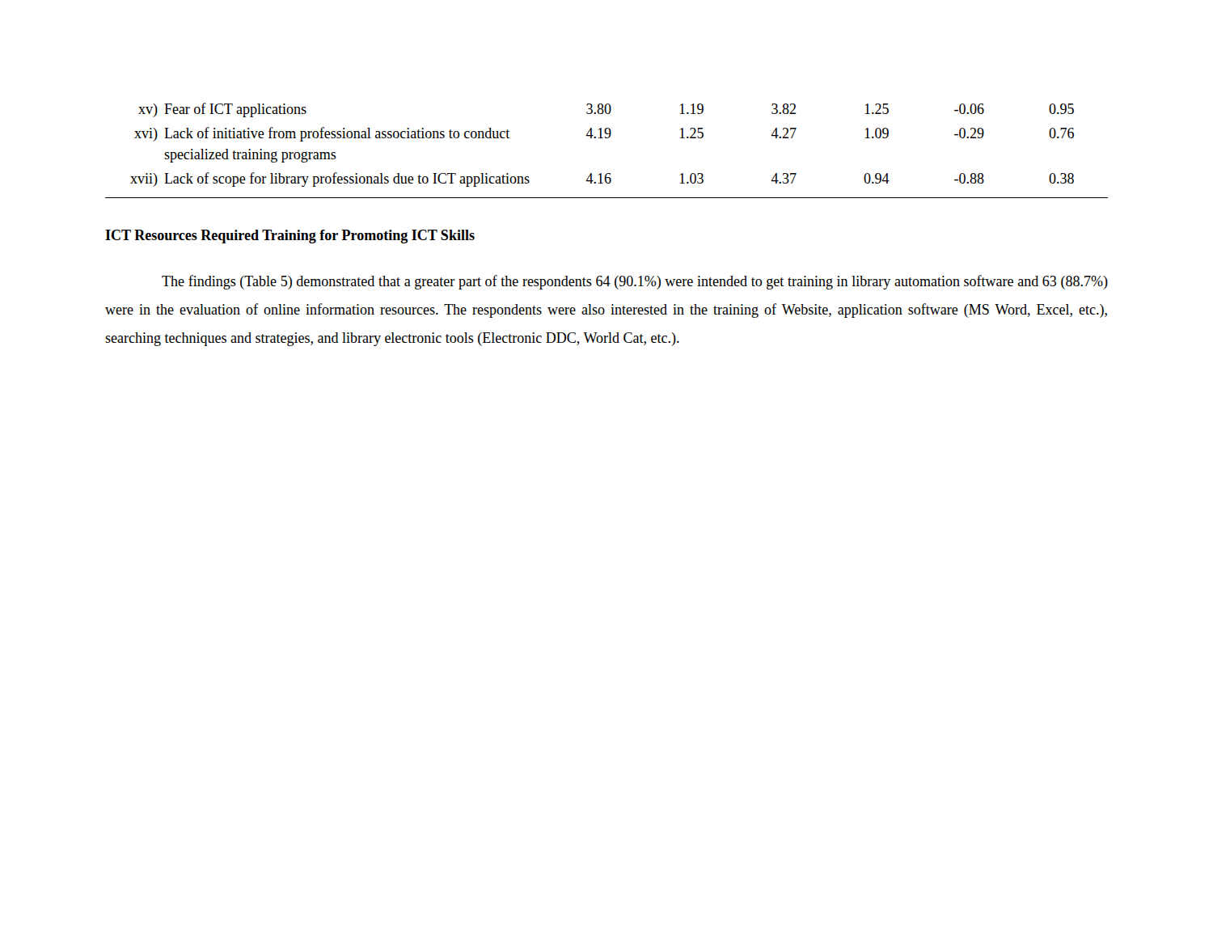| xv) | Fear of ICT applications | 3.80 | 1.19 | 3.82 | 1.25 | -0.06 | 0.95 |
| xvi) | Lack of initiative from professional associations to conduct specialized training programs | 4.19 | 1.25 | 4.27 | 1.09 | -0.29 | 0.76 |
| xvii) | Lack of scope for library professionals due to ICT applications | 4.16 | 1.03 | 4.37 | 0.94 | -0.88 | 0.38 |
ICT Resources Required Training for Promoting ICT Skills
The findings (Table 5) demonstrated that a greater part of the respondents 64 (90.1%) were intended to get training in library automation software and 63 (88.7%) were in the evaluation of online information resources. The respondents were also interested in the training of Website, application software (MS Word, Excel, etc.), searching techniques and strategies, and library electronic tools (Electronic DDC, World Cat, etc.).